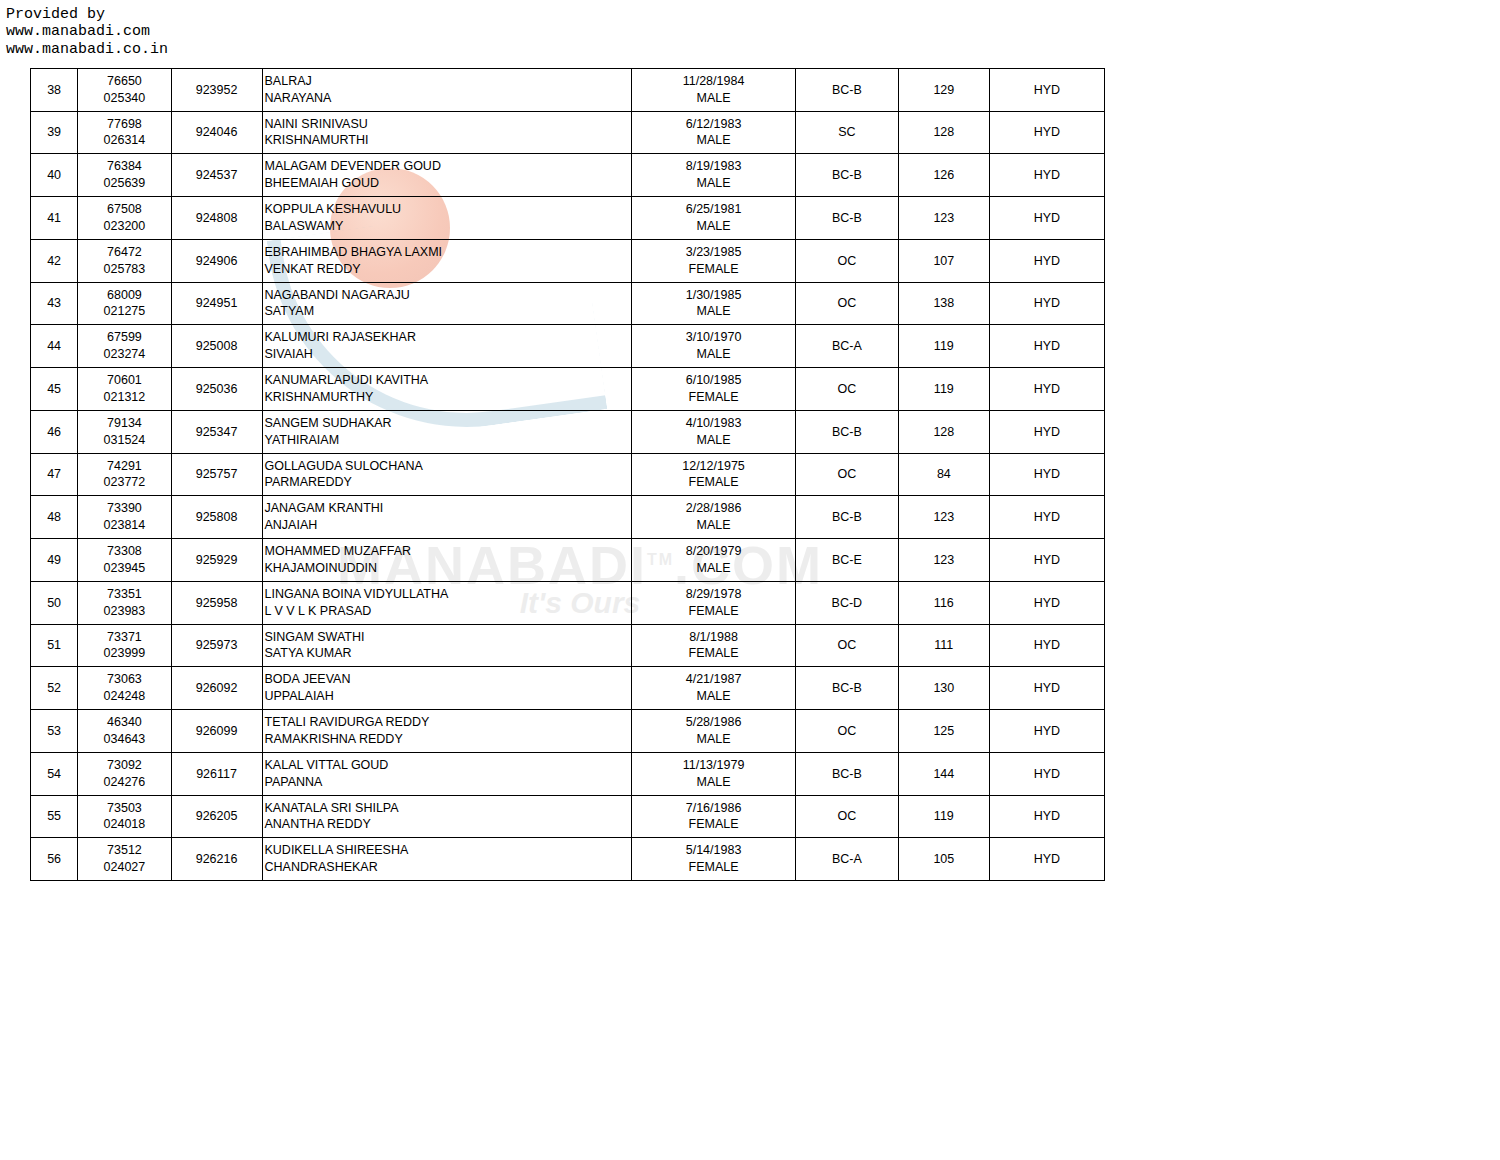Provided by
www.manabadi.com
www.manabadi.co.in
MANABADITM.COM
It's Ours
| 38 | 76650 025340 | 923952 | BALRAJ NARAYANA | 11/28/1984 MALE | BC-B | 129 | HYD |
| 39 | 77698 026314 | 924046 | NAINI SRINIVASU KRISHNAMURTHI | 6/12/1983 MALE | SC | 128 | HYD |
| 40 | 76384 025639 | 924537 | MALAGAM DEVENDER GOUD BHEEMAIAH GOUD | 8/19/1983 MALE | BC-B | 126 | HYD |
| 41 | 67508 023200 | 924808 | KOPPULA KESHAVULU BALASWAMY | 6/25/1981 MALE | BC-B | 123 | HYD |
| 42 | 76472 025783 | 924906 | EBRAHIMBAD BHAGYA LAXMI VENKAT REDDY | 3/23/1985 FEMALE | OC | 107 | HYD |
| 43 | 68009 021275 | 924951 | NAGABANDI NAGARAJU SATYAM | 1/30/1985 MALE | OC | 138 | HYD |
| 44 | 67599 023274 | 925008 | KALUMURI RAJASEKHAR SIVAIAH | 3/10/1970 MALE | BC-A | 119 | HYD |
| 45 | 70601 021312 | 925036 | KANUMARLAPUDI KAVITHA KRISHNAMURTHY | 6/10/1985 FEMALE | OC | 119 | HYD |
| 46 | 79134 031524 | 925347 | SANGEM SUDHAKAR YATHIRAIAM | 4/10/1983 MALE | BC-B | 128 | HYD |
| 47 | 74291 023772 | 925757 | GOLLAGUDA SULOCHANA PARMAREDDY | 12/12/1975 FEMALE | OC | 84 | HYD |
| 48 | 73390 023814 | 925808 | JANAGAM KRANTHI ANJAIAH | 2/28/1986 MALE | BC-B | 123 | HYD |
| 49 | 73308 023945 | 925929 | MOHAMMED MUZAFFAR KHAJAMOINUDDIN | 8/20/1979 MALE | BC-E | 123 | HYD |
| 50 | 73351 023983 | 925958 | LINGANA BOINA VIDYULLATHA L V V L K PRASAD | 8/29/1978 FEMALE | BC-D | 116 | HYD |
| 51 | 73371 023999 | 925973 | SINGAM SWATHI SATYA KUMAR | 8/1/1988 FEMALE | OC | 111 | HYD |
| 52 | 73063 024248 | 926092 | BODA JEEVAN UPPALAIAH | 4/21/1987 MALE | BC-B | 130 | HYD |
| 53 | 46340 034643 | 926099 | TETALI RAVIDURGA REDDY RAMAKRISHNA REDDY | 5/28/1986 MALE | OC | 125 | HYD |
| 54 | 73092 024276 | 926117 | KALAL VITTAL GOUD PAPANNA | 11/13/1979 MALE | BC-B | 144 | HYD |
| 55 | 73503 024018 | 926205 | KANATALA SRI SHILPA ANANTHA REDDY | 7/16/1986 FEMALE | OC | 119 | HYD |
| 56 | 73512 024027 | 926216 | KUDIKELLA SHIREESHA CHANDRASHEKAR | 5/14/1983 FEMALE | BC-A | 105 | HYD |